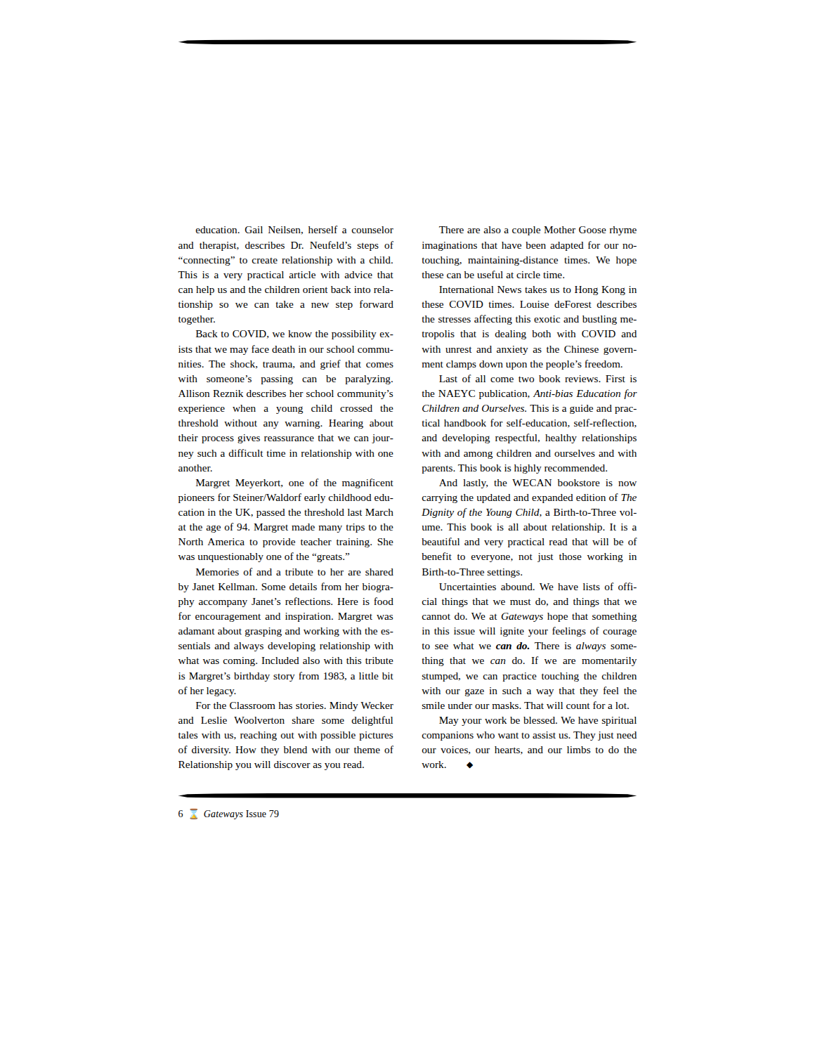education. Gail Neilsen, herself a counselor and therapist, describes Dr. Neufeld’s steps of “connecting” to create relationship with a child. This is a very practical article with advice that can help us and the children orient back into relationship so we can take a new step forward together.
Back to COVID, we know the possibility exists that we may face death in our school communities. The shock, trauma, and grief that comes with someone’s passing can be paralyzing. Allison Reznik describes her school community’s experience when a young child crossed the threshold without any warning. Hearing about their process gives reassurance that we can journey such a difficult time in relationship with one another.
Margret Meyerkort, one of the magnificent pioneers for Steiner/Waldorf early childhood education in the UK, passed the threshold last March at the age of 94. Margret made many trips to the North America to provide teacher training. She was unquestionably one of the “greats.”
Memories of and a tribute to her are shared by Janet Kellman. Some details from her biography accompany Janet’s reflections. Here is food for encouragement and inspiration. Margret was adamant about grasping and working with the essentials and always developing relationship with what was coming. Included also with this tribute is Margret’s birthday story from 1983, a little bit of her legacy.
For the Classroom has stories. Mindy Wecker and Leslie Woolverton share some delightful tales with us, reaching out with possible pictures of diversity. How they blend with our theme of Relationship you will discover as you read.
There are also a couple Mother Goose rhyme imaginations that have been adapted for our no-touching, maintaining-distance times. We hope these can be useful at circle time.
International News takes us to Hong Kong in these COVID times. Louise deForest describes the stresses affecting this exotic and bustling metropolis that is dealing both with COVID and with unrest and anxiety as the Chinese government clamps down upon the people’s freedom.
Last of all come two book reviews. First is the NAEYC publication, Anti-bias Education for Children and Ourselves. This is a guide and practical handbook for self-education, self-reflection, and developing respectful, healthy relationships with and among children and ourselves and with parents. This book is highly recommended.
And lastly, the WECAN bookstore is now carrying the updated and expanded edition of The Dignity of the Young Child, a Birth-to-Three volume. This book is all about relationship. It is a beautiful and very practical read that will be of benefit to everyone, not just those working in Birth-to-Three settings.
Uncertainties abound. We have lists of official things that we must do, and things that we cannot do. We at Gateways hope that something in this issue will ignite your feelings of courage to see what we can do. There is always something that we can do. If we are momentarily stumped, we can practice touching the children with our gaze in such a way that they feel the smile under our masks. That will count for a lot.
May your work be blessed. We have spiritual companions who want to assist us. They just need our voices, our hearts, and our limbs to do the work.◆
6⌛Gateways Issue 79